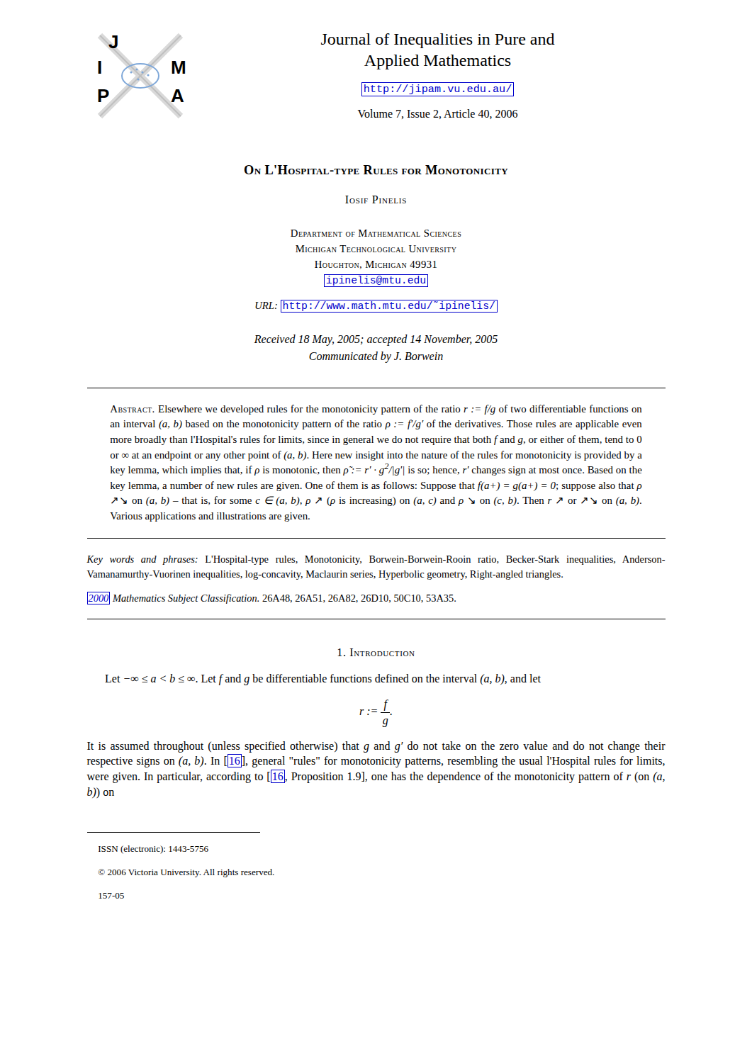J I P M A
Journal of Inequalities in Pure and
Applied Mathematics
http://jipam.vu.edu.au/
Volume 7, Issue 2, Article 40, 2006
On L'Hospital-type Rules for Monotonicity
Iosif Pinelis
Department of Mathematical Sciences
Michigan Technological University
Houghton, Michigan 49931
ipinelis@mtu.edu
URL: http://www.math.mtu.edu/˜ipinelis/
Received 18 May, 2005; accepted 14 November, 2005
Communicated by J. Borwein
Abstract. Elsewhere we developed rules for the monotonicity pattern of the ratio r := f/g of two differentiable functions on an interval (a, b) based on the monotonicity pattern of the ratio ρ := f′/g′ of the derivatives. Those rules are applicable even more broadly than l'Hospital's rules for limits, since in general we do not require that both f and g, or either of them, tend to 0 or ∞ at an endpoint or any other point of (a, b). Here new insight into the nature of the rules for monotonicity is provided by a key lemma, which implies that, if ρ is monotonic, then ρ̃ := r′ · g2/|g′| is so; hence, r′ changes sign at most once. Based on the key lemma, a number of new rules are given. One of them is as follows: Suppose that f(a+) = g(a+) = 0; suppose also that ρ ↗↘ on (a, b) – that is, for some c ∈ (a, b), ρ ↗ (ρ is increasing) on (a, c) and ρ ↘ on (c, b). Then r ↗ or ↗↘ on (a, b). Various applications and illustrations are given.
Key words and phrases: L'Hospital-type rules, Monotonicity, Borwein-Borwein-Rooin ratio, Becker-Stark inequalities, Anderson-Vamanamurthy-Vuorinen inequalities, log-concavity, Maclaurin series, Hyperbolic geometry, Right-angled triangles.
2000 Mathematics Subject Classification. 26A48, 26A51, 26A82, 26D10, 50C10, 53A35.
1. Introduction
Let −∞ ≤ a < b ≤ ∞. Let f and g be differentiable functions defined on the interval (a, b), and let
r := fg.
It is assumed throughout (unless specified otherwise) that g and g′ do not take on the zero value and do not change their respective signs on (a, b). In [16], general "rules" for monotonicity patterns, resembling the usual l'Hospital rules for limits, were given. In particular, according to [16, Proposition 1.9], one has the dependence of the monotonicity pattern of r (on (a, b)) on
ISSN (electronic): 1443-5756
© 2006 Victoria University. All rights reserved.
157-05